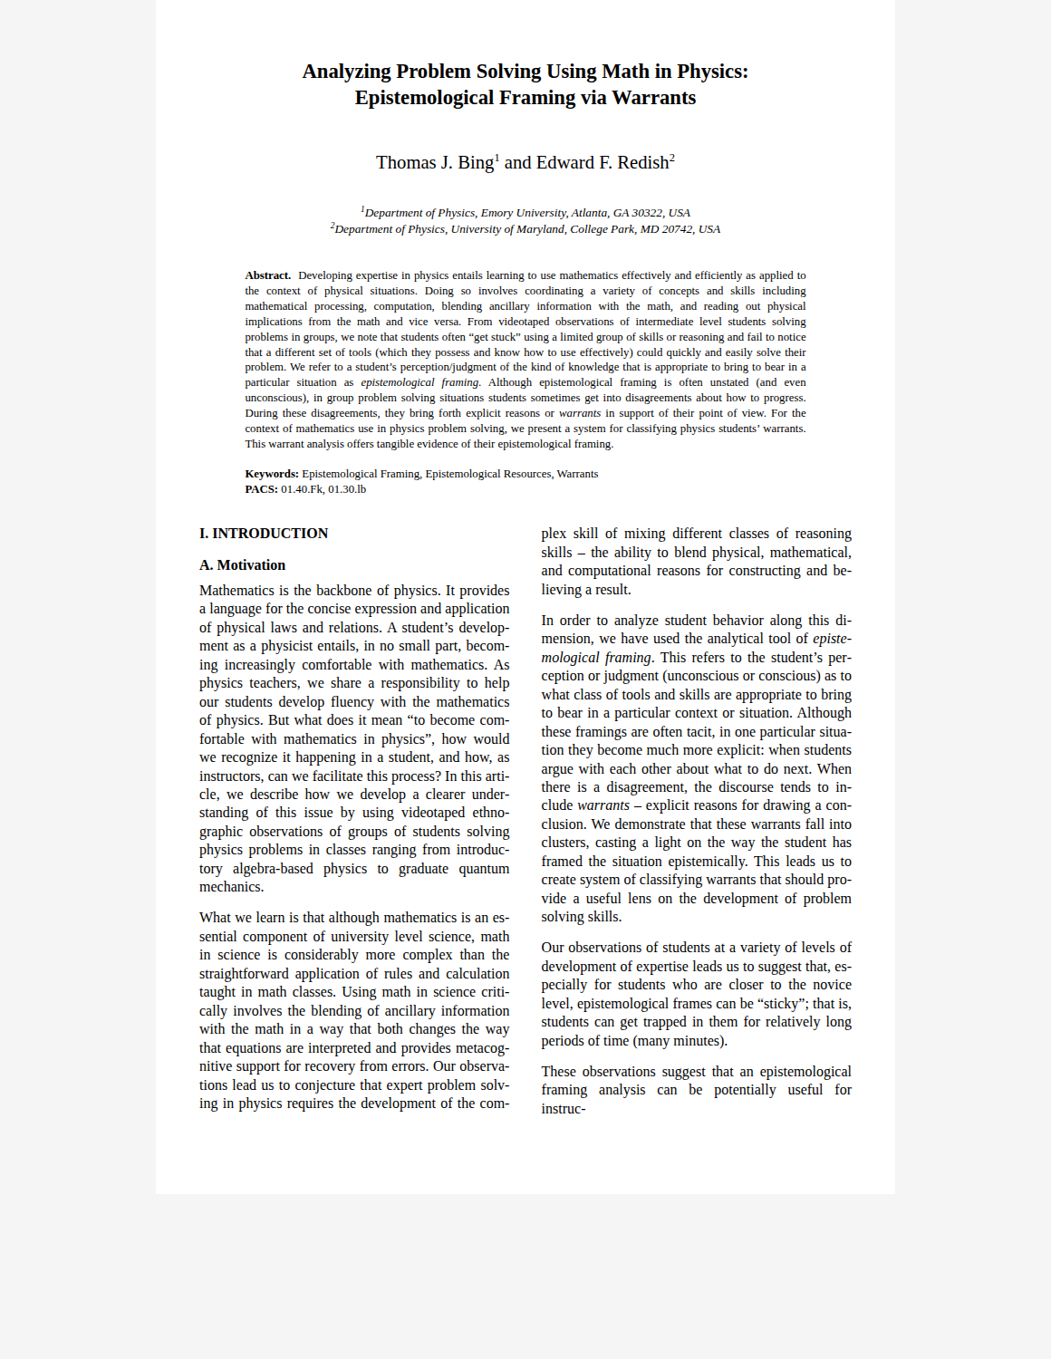Analyzing Problem Solving Using Math in Physics:
Epistemological Framing via Warrants
Thomas J. Bing1 and Edward F. Redish2
1Department of Physics, Emory University, Atlanta, GA 30322, USA
2Department of Physics, University of Maryland, College Park, MD 20742, USA
Abstract. Developing expertise in physics entails learning to use mathematics effectively and efficiently as applied to the context of physical situations. Doing so involves coordinating a variety of concepts and skills including mathematical processing, computation, blending ancillary information with the math, and reading out physical implications from the math and vice versa. From videotaped observations of intermediate level students solving problems in groups, we note that students often “get stuck” using a limited group of skills or reasoning and fail to notice that a different set of tools (which they possess and know how to use effectively) could quickly and easily solve their problem. We refer to a student’s perception/judgment of the kind of knowledge that is appropriate to bring to bear in a particular situation as epistemological framing. Although epistemological framing is often unstated (and even unconscious), in group problem solving situations students sometimes get into disagreements about how to progress. During these disagreements, they bring forth explicit reasons or warrants in support of their point of view. For the context of mathematics use in physics problem solving, we present a system for classifying physics students’ warrants. This warrant analysis offers tangible evidence of their epistemological framing.
Keywords: Epistemological Framing, Epistemological Resources, Warrants
PACS: 01.40.Fk, 01.30.lb
I. INTRODUCTION
A. Motivation
Mathematics is the backbone of physics. It provides a language for the concise expression and application of physical laws and relations. A student’s development as a physicist entails, in no small part, becoming increasingly comfortable with mathematics. As physics teachers, we share a responsibility to help our students develop fluency with the mathematics of physics. But what does it mean “to become comfortable with mathematics in physics”, how would we recognize it happening in a student, and how, as instructors, can we facilitate this process? In this article, we describe how we develop a clearer understanding of this issue by using videotaped ethnographic observations of groups of students solving physics problems in classes ranging from introductory algebra-based physics to graduate quantum mechanics.
What we learn is that although mathematics is an essential component of university level science, math in science is considerably more complex than the straightforward application of rules and calculation taught in math classes. Using math in science critically involves the blending of ancillary information with the math in a way that both changes the way that equations are interpreted and provides metacognitive support for recovery from errors. Our observations lead us to conjecture that expert problem solving in physics requires the development of the complex skill of mixing different classes of reasoning skills – the ability to blend physical, mathematical, and computational reasons for constructing and believing a result.
In order to analyze student behavior along this dimension, we have used the analytical tool of epistemological framing. This refers to the student’s perception or judgment (unconscious or conscious) as to what class of tools and skills are appropriate to bring to bear in a particular context or situation. Although these framings are often tacit, in one particular situation they become much more explicit: when students argue with each other about what to do next. When there is a disagreement, the discourse tends to include warrants – explicit reasons for drawing a conclusion. We demonstrate that these warrants fall into clusters, casting a light on the way the student has framed the situation epistemically. This leads us to create system of classifying warrants that should provide a useful lens on the development of problem solving skills.
Our observations of students at a variety of levels of development of expertise leads us to suggest that, especially for students who are closer to the novice level, epistemological frames can be “sticky”; that is, students can get trapped in them for relatively long periods of time (many minutes).
These observations suggest that an epistemological framing analysis can be potentially useful for instruc-